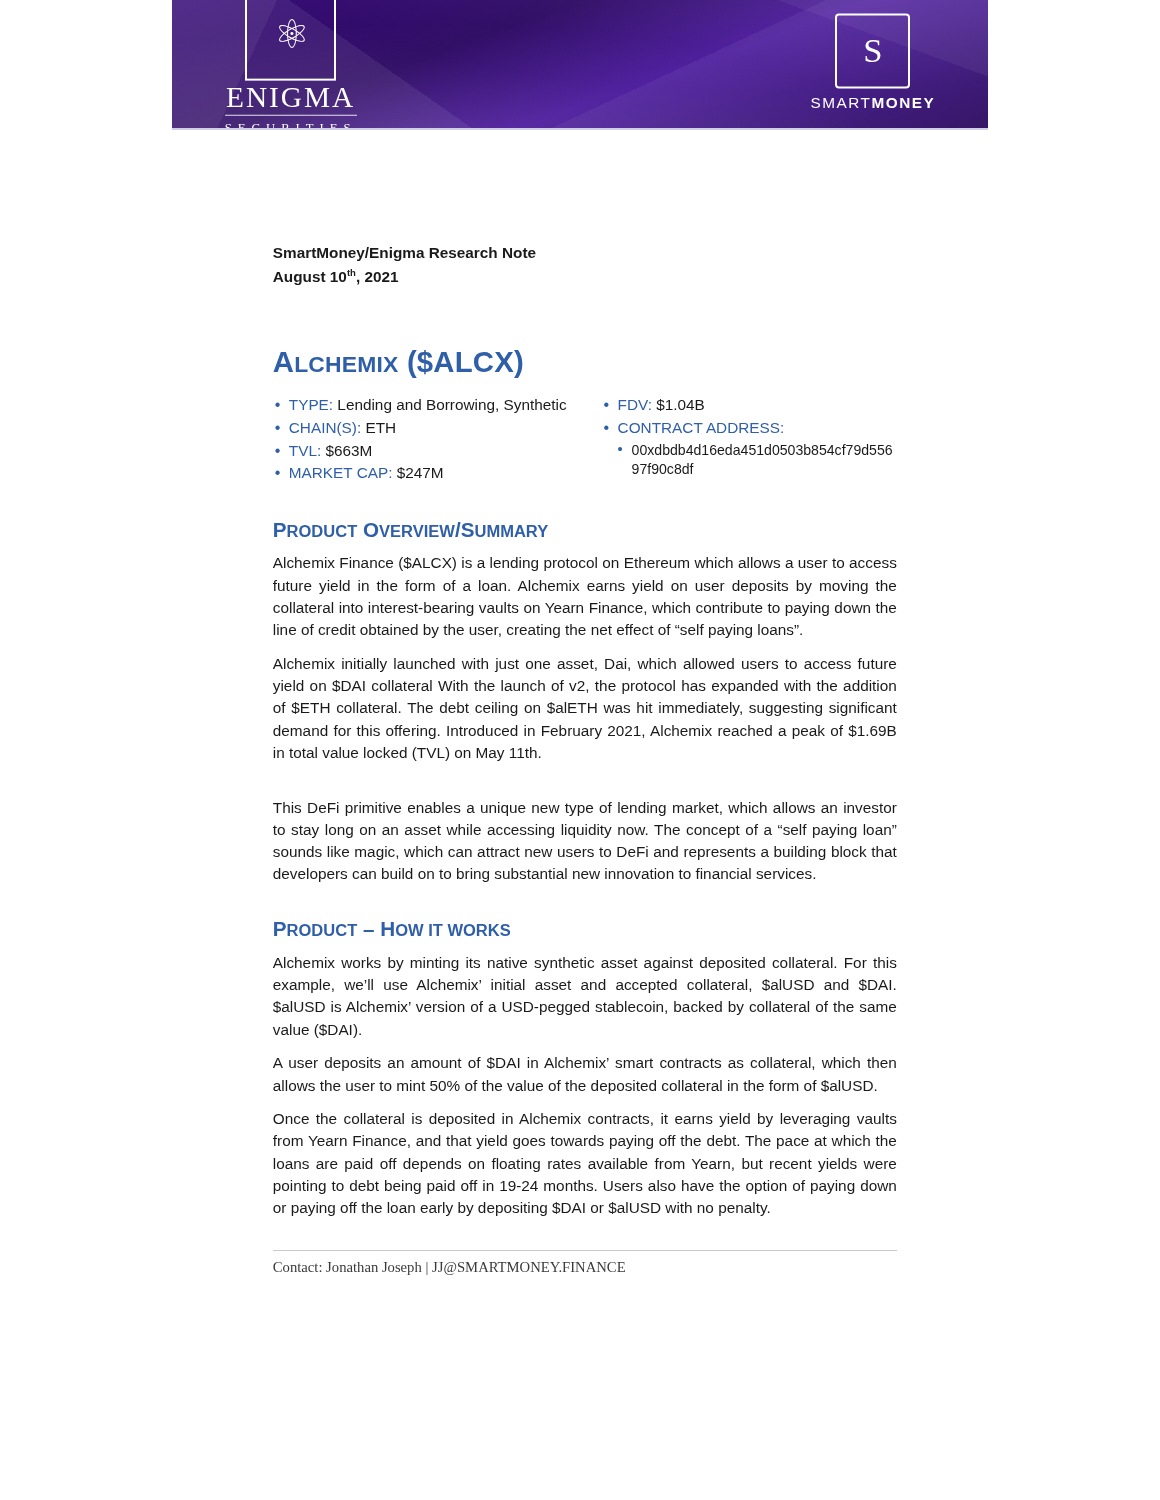⚛
ENIGMA
SECURITIES
S
SMARTMONEY
SmartMoney/Enigma Research Note
August 10th, 2021
ALCHEMIX ($ALCX)
TYPE: Lending and Borrowing, Synthetic
CHAIN(S): ETH
TVL: $663M
MARKET CAP: $247M
FDV: $1.04B
CONTRACT ADDRESS:
00xdbdb4d16eda451d0503b854cf79d55697f90c8df
PRODUCT OVERVIEW/SUMMARY
Alchemix Finance ($ALCX) is a lending protocol on Ethereum which allows a user to access future yield in the form of a loan. Alchemix earns yield on user deposits by moving the collateral into interest-bearing vaults on Yearn Finance, which contribute to paying down the line of credit obtained by the user, creating the net effect of “self paying loans”.
Alchemix initially launched with just one asset, Dai, which allowed users to access future yield on $DAI collateral With the launch of v2, the protocol has expanded with the addition of $ETH collateral. The debt ceiling on $alETH was hit immediately, suggesting significant demand for this offering. Introduced in February 2021, Alchemix reached a peak of $1.69B in total value locked (TVL) on May 11th.
This DeFi primitive enables a unique new type of lending market, which allows an investor to stay long on an asset while accessing liquidity now. The concept of a “self paying loan” sounds like magic, which can attract new users to DeFi and represents a building block that developers can build on to bring substantial new innovation to financial services.
PRODUCT – HOW IT WORKS
Alchemix works by minting its native synthetic asset against deposited collateral. For this example, we’ll use Alchemix’ initial asset and accepted collateral, $alUSD and $DAI. $alUSD is Alchemix’ version of a USD-pegged stablecoin, backed by collateral of the same value ($DAI).
A user deposits an amount of $DAI in Alchemix’ smart contracts as collateral, which then allows the user to mint 50% of the value of the deposited collateral in the form of $alUSD.
Once the collateral is deposited in Alchemix contracts, it earns yield by leveraging vaults from Yearn Finance, and that yield goes towards paying off the debt. The pace at which the loans are paid off depends on floating rates available from Yearn, but recent yields were pointing to debt being paid off in 19-24 months. Users also have the option of paying down or paying off the loan early by depositing $DAI or $alUSD with no penalty.
Contact: Jonathan Joseph | JJ@SMARTMONEY.FINANCE